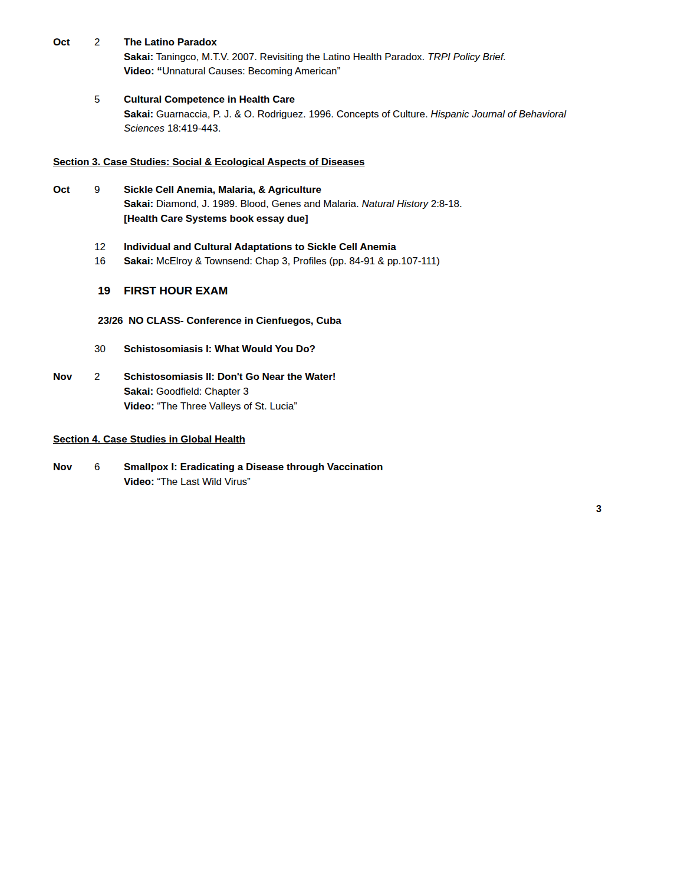Oct
2
The Latino Paradox
Sakai: Taningco, M.T.V. 2007. Revisiting the Latino Health Paradox. TRPI Policy Brief.
Video: “Unnatural Causes: Becoming American”
5
Cultural Competence in Health Care
Sakai: Guarnaccia, P. J. & O. Rodriguez. 1996. Concepts of Culture. Hispanic Journal of Behavioral Sciences 18:419-443.
Section 3. Case Studies: Social & Ecological Aspects of Diseases
Oct
9
Sickle Cell Anemia, Malaria, & Agriculture
Sakai: Diamond, J. 1989. Blood, Genes and Malaria. Natural History 2:8-18.
[Health Care Systems book essay due]
12
16
Individual and Cultural Adaptations to Sickle Cell Anemia
Sakai: McElroy & Townsend: Chap 3, Profiles (pp. 84-91 & pp.107-111)
19
FIRST HOUR EXAM
23/26 NO CLASS- Conference in Cienfuegos, Cuba
30
Schistosomiasis I: What Would You Do?
Nov
2
Schistosomiasis II: Don't Go Near the Water!
Sakai: Goodfield: Chapter 3
Video: “The Three Valleys of St. Lucia”
Section 4. Case Studies in Global Health
Nov
6
Smallpox I: Eradicating a Disease through Vaccination
Video: “The Last Wild Virus”
3